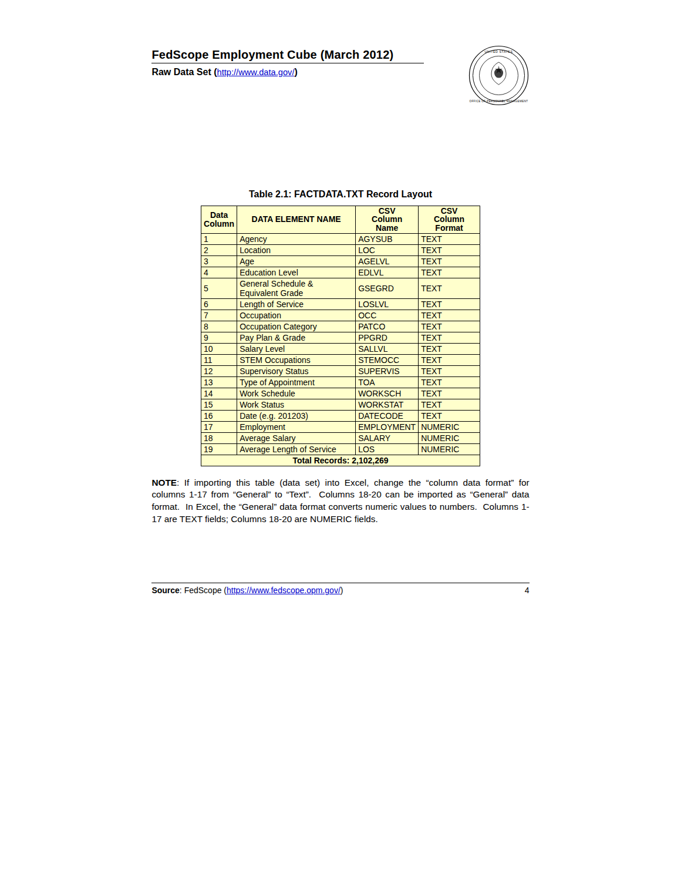UNITED STATES OFFICE OF PERSONNEL MANAGEMENT
FedScope Employment Cube (March 2012)
Raw Data Set (http://www.data.gov/)
Table 2.1: FACTDATA.TXT Record Layout
| Data Column | DATA ELEMENT NAME | CSV Column Name | CSV Column Format |
| --- | --- | --- | --- |
| 1 | Agency | AGYSUB | TEXT |
| 2 | Location | LOC | TEXT |
| 3 | Age | AGELVL | TEXT |
| 4 | Education Level | EDLVL | TEXT |
| 5 | General Schedule & Equivalent Grade | GSEGRD | TEXT |
| 6 | Length of Service | LOSLVL | TEXT |
| 7 | Occupation | OCC | TEXT |
| 8 | Occupation Category | PATCO | TEXT |
| 9 | Pay Plan & Grade | PPGRD | TEXT |
| 10 | Salary Level | SALLVL | TEXT |
| 11 | STEM Occupations | STEMOCC | TEXT |
| 12 | Supervisory Status | SUPERVIS | TEXT |
| 13 | Type of Appointment | TOA | TEXT |
| 14 | Work Schedule | WORKSCH | TEXT |
| 15 | Work Status | WORKSTAT | TEXT |
| 16 | Date (e.g. 201203) | DATECODE | TEXT |
| 17 | Employment | EMPLOYMENT | NUMERIC |
| 18 | Average Salary | SALARY | NUMERIC |
| 19 | Average Length of Service | LOS | NUMERIC |
| Total Records: 2,102,269 |
NOTE: If importing this table (data set) into Excel, change the “column data format” for columns 1-17 from “General” to “Text”. Columns 18-20 can be imported as “General” data format. In Excel, the “General” data format converts numeric values to numbers. Columns 1-17 are TEXT fields; Columns 18-20 are NUMERIC fields.
Source: FedScope (https://www.fedscope.opm.gov/)
4